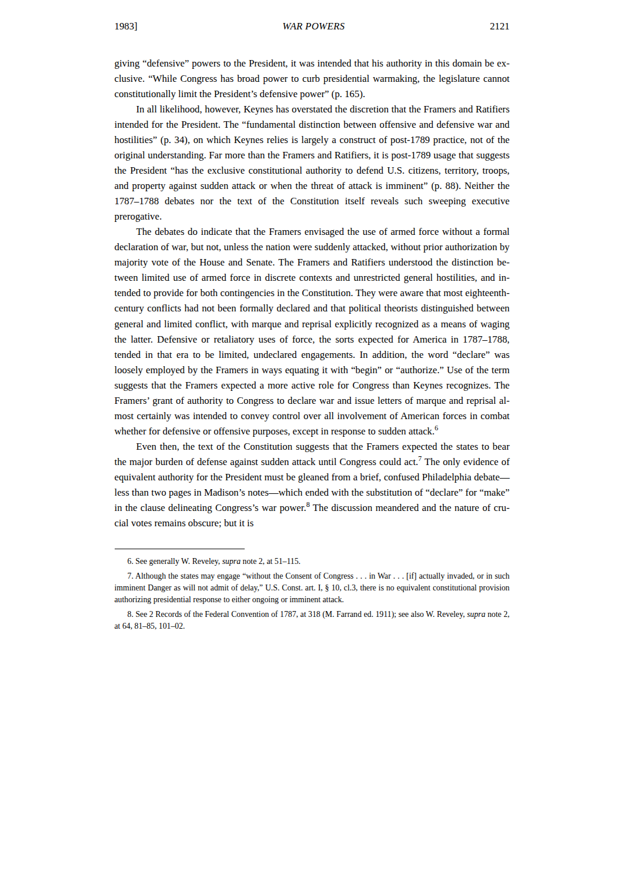1983] WAR POWERS 2121
giving “defensive” powers to the President, it was intended that his authority in this domain be exclusive. “While Congress has broad power to curb presidential warmaking, the legislature cannot constitutionally limit the President’s defensive power” (p. 165).
In all likelihood, however, Keynes has overstated the discretion that the Framers and Ratifiers intended for the President. The “fundamental distinction between offensive and defensive war and hostilities” (p. 34), on which Keynes relies is largely a construct of post-1789 practice, not of the original understanding. Far more than the Framers and Ratifiers, it is post-1789 usage that suggests the President “has the exclusive constitutional authority to defend U.S. citizens, territory, troops, and property against sudden attack or when the threat of attack is imminent” (p. 88). Neither the 1787–1788 debates nor the text of the Constitution itself reveals such sweeping executive prerogative.
The debates do indicate that the Framers envisaged the use of armed force without a formal declaration of war, but not, unless the nation were suddenly attacked, without prior authorization by majority vote of the House and Senate. The Framers and Ratifiers understood the distinction between limited use of armed force in discrete contexts and unrestricted general hostilities, and intended to provide for both contingencies in the Constitution. They were aware that most eighteenth-century conflicts had not been formally declared and that political theorists distinguished between general and limited conflict, with marque and reprisal explicitly recognized as a means of waging the latter. Defensive or retaliatory uses of force, the sorts expected for America in 1787–1788, tended in that era to be limited, undeclared engagements. In addition, the word “declare” was loosely employed by the Framers in ways equating it with “begin” or “authorize.” Use of the term suggests that the Framers expected a more active role for Congress than Keynes recognizes. The Framers’ grant of authority to Congress to declare war and issue letters of marque and reprisal almost certainly was intended to convey control over all involvement of American forces in combat whether for defensive or offensive purposes, except in response to sudden attack.6
Even then, the text of the Constitution suggests that the Framers expected the states to bear the major burden of defense against sudden attack until Congress could act.7 The only evidence of equivalent authority for the President must be gleaned from a brief, confused Philadelphia debate—less than two pages in Madison’s notes—which ended with the substitution of “declare” for “make” in the clause delineating Congress’s war power.8 The discussion meandered and the nature of crucial votes remains obscure; but it is
6. See generally W. Reveley, supra note 2, at 51–115.
7. Although the states may engage “without the Consent of Congress . . . in War . . . [if] actually invaded, or in such imminent Danger as will not admit of delay,” U.S. Const. art. I, § 10, cl.3, there is no equivalent constitutional provision authorizing presidential response to either ongoing or imminent attack.
8. See 2 Records of the Federal Convention of 1787, at 318 (M. Farrand ed. 1911); see also W. Reveley, supra note 2, at 64, 81–85, 101–02.